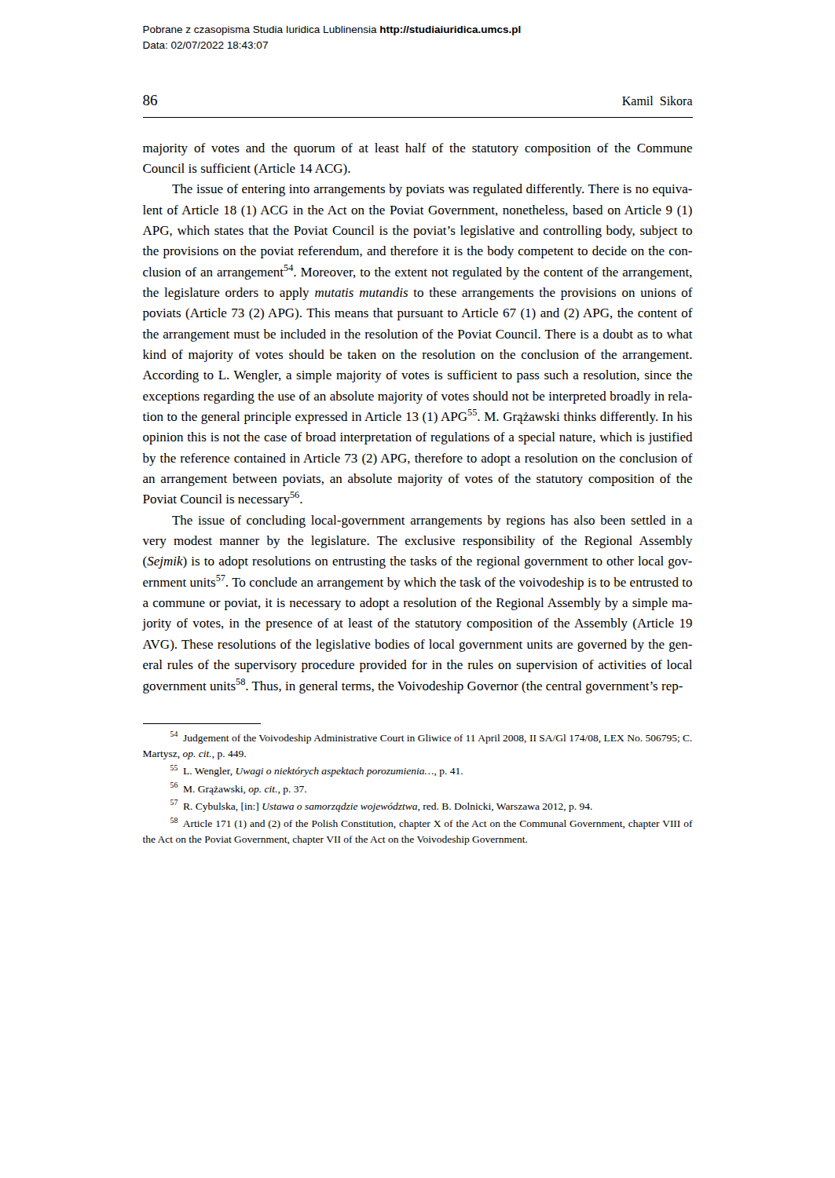Pobrane z czasopisma Studia Iuridica Lublinensia http://studiaiuridica.umcs.pl
Data: 02/07/2022 18:43:07
86 Kamil Sikora
majority of votes and the quorum of at least half of the statutory composition of the Commune Council is sufficient (Article 14 ACG).
The issue of entering into arrangements by poviats was regulated differently. There is no equivalent of Article 18 (1) ACG in the Act on the Poviat Government, nonetheless, based on Article 9 (1) APG, which states that the Poviat Council is the poviat’s legislative and controlling body, subject to the provisions on the poviat referendum, and therefore it is the body competent to decide on the conclusion of an arrangement54. Moreover, to the extent not regulated by the content of the arrangement, the legislature orders to apply mutatis mutandis to these arrangements the provisions on unions of poviats (Article 73 (2) APG). This means that pursuant to Article 67 (1) and (2) APG, the content of the arrangement must be included in the resolution of the Poviat Council. There is a doubt as to what kind of majority of votes should be taken on the resolution on the conclusion of the arrangement. According to L. Wengler, a simple majority of votes is sufficient to pass such a resolution, since the exceptions regarding the use of an absolute majority of votes should not be interpreted broadly in relation to the general principle expressed in Article 13 (1) APG55. M. Grążawski thinks differently. In his opinion this is not the case of broad interpretation of regulations of a special nature, which is justified by the reference contained in Article 73 (2) APG, therefore to adopt a resolution on the conclusion of an arrangement between poviats, an absolute majority of votes of the statutory composition of the Poviat Council is necessary56.
The issue of concluding local-government arrangements by regions has also been settled in a very modest manner by the legislature. The exclusive responsibility of the Regional Assembly (Sejmik) is to adopt resolutions on entrusting the tasks of the regional government to other local government units57. To conclude an arrangement by which the task of the voivodeship is to be entrusted to a commune or poviat, it is necessary to adopt a resolution of the Regional Assembly by a simple majority of votes, in the presence of at least of the statutory composition of the Assembly (Article 19 AVG). These resolutions of the legislative bodies of local government units are governed by the general rules of the supervisory procedure provided for in the rules on supervision of activities of local government units58. Thus, in general terms, the Voivodeship Governor (the central government’s rep-
54 Judgement of the Voivodeship Administrative Court in Gliwice of 11 April 2008, II SA/Gl 174/08, LEX No. 506795; C. Martysz, op. cit., p. 449.
55 L. Wengler, Uwagi o niektórych aspektach porozumienia…, p. 41.
56 M. Grążawski, op. cit., p. 37.
57 R. Cybulska, [in:] Ustawa o samorządzie województwa, red. B. Dolnicki, Warszawa 2012, p. 94.
58 Article 171 (1) and (2) of the Polish Constitution, chapter X of the Act on the Communal Government, chapter VIII of the Act on the Poviat Government, chapter VII of the Act on the Voivodeship Government.